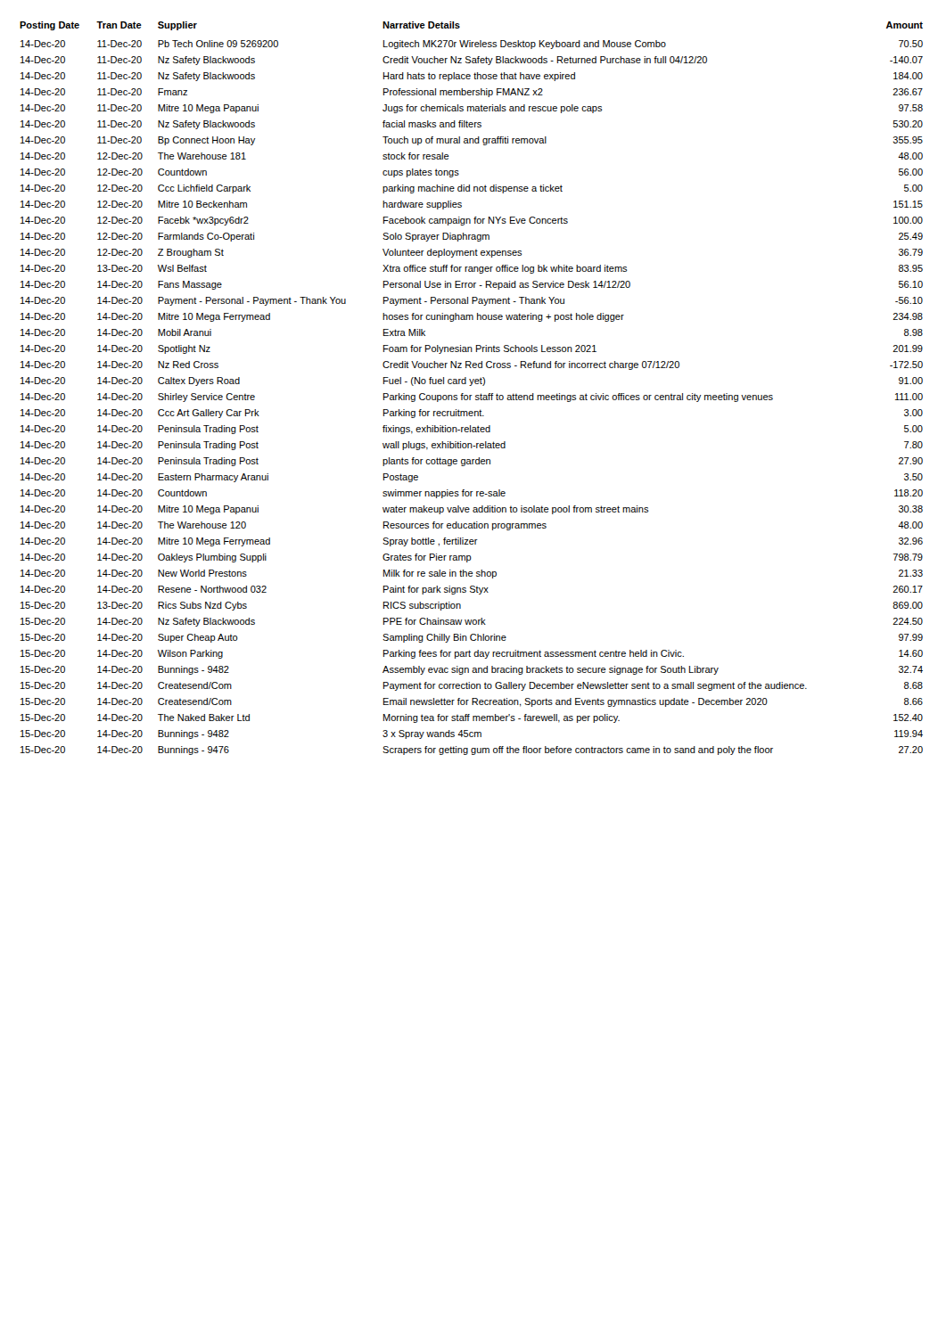| Posting Date | Tran Date | Supplier | Narrative Details | Amount |
| --- | --- | --- | --- | --- |
| 14-Dec-20 | 11-Dec-20 | Pb Tech Online 09 5269200 | Logitech MK270r Wireless Desktop Keyboard and Mouse Combo | 70.50 |
| 14-Dec-20 | 11-Dec-20 | Nz Safety Blackwoods | Credit Voucher Nz Safety Blackwoods - Returned Purchase in full 04/12/20 | -140.07 |
| 14-Dec-20 | 11-Dec-20 | Nz Safety Blackwoods | Hard hats to replace those that have expired | 184.00 |
| 14-Dec-20 | 11-Dec-20 | Fmanz | Professional membership FMANZ x2 | 236.67 |
| 14-Dec-20 | 11-Dec-20 | Mitre 10 Mega Papanui | Jugs for chemicals materials and rescue pole caps | 97.58 |
| 14-Dec-20 | 11-Dec-20 | Nz Safety Blackwoods | facial masks and filters | 530.20 |
| 14-Dec-20 | 11-Dec-20 | Bp Connect Hoon Hay | Touch up of mural and graffiti removal | 355.95 |
| 14-Dec-20 | 12-Dec-20 | The Warehouse 181 | stock for resale | 48.00 |
| 14-Dec-20 | 12-Dec-20 | Countdown | cups plates tongs | 56.00 |
| 14-Dec-20 | 12-Dec-20 | Ccc Lichfield Carpark | parking machine did not dispense a ticket | 5.00 |
| 14-Dec-20 | 12-Dec-20 | Mitre 10 Beckenham | hardware supplies | 151.15 |
| 14-Dec-20 | 12-Dec-20 | Facebk *wx3pcy6dr2 | Facebook campaign for NYs Eve Concerts | 100.00 |
| 14-Dec-20 | 12-Dec-20 | Farmlands Co-Operati | Solo Sprayer Diaphragm | 25.49 |
| 14-Dec-20 | 12-Dec-20 | Z Brougham St | Volunteer deployment expenses | 36.79 |
| 14-Dec-20 | 13-Dec-20 | Wsl Belfast | Xtra office stuff for ranger office log bk white board items | 83.95 |
| 14-Dec-20 | 14-Dec-20 | Fans Massage | Personal Use in Error - Repaid as Service Desk 14/12/20 | 56.10 |
| 14-Dec-20 | 14-Dec-20 | Payment - Personal - Payment - Thank You | Payment - Personal Payment - Thank You | -56.10 |
| 14-Dec-20 | 14-Dec-20 | Mitre 10 Mega Ferrymead | hoses for cuningham house watering + post hole digger | 234.98 |
| 14-Dec-20 | 14-Dec-20 | Mobil Aranui | Extra Milk | 8.98 |
| 14-Dec-20 | 14-Dec-20 | Spotlight Nz | Foam for Polynesian Prints Schools Lesson 2021 | 201.99 |
| 14-Dec-20 | 14-Dec-20 | Nz Red Cross | Credit Voucher Nz Red Cross - Refund for incorrect charge 07/12/20 | -172.50 |
| 14-Dec-20 | 14-Dec-20 | Caltex Dyers Road | Fuel - (No fuel card yet) | 91.00 |
| 14-Dec-20 | 14-Dec-20 | Shirley Service Centre | Parking Coupons for staff to attend meetings at civic offices or central city meeting venues | 111.00 |
| 14-Dec-20 | 14-Dec-20 | Ccc Art Gallery Car Prk | Parking for recruitment. | 3.00 |
| 14-Dec-20 | 14-Dec-20 | Peninsula Trading Post | fixings, exhibition-related | 5.00 |
| 14-Dec-20 | 14-Dec-20 | Peninsula Trading Post | wall plugs, exhibition-related | 7.80 |
| 14-Dec-20 | 14-Dec-20 | Peninsula Trading Post | plants for cottage garden | 27.90 |
| 14-Dec-20 | 14-Dec-20 | Eastern Pharmacy Aranui | Postage | 3.50 |
| 14-Dec-20 | 14-Dec-20 | Countdown | swimmer nappies for re-sale | 118.20 |
| 14-Dec-20 | 14-Dec-20 | Mitre 10 Mega Papanui | water makeup valve addition to isolate pool from street mains | 30.38 |
| 14-Dec-20 | 14-Dec-20 | The Warehouse 120 | Resources for education programmes | 48.00 |
| 14-Dec-20 | 14-Dec-20 | Mitre 10 Mega Ferrymead | Spray bottle , fertilizer | 32.96 |
| 14-Dec-20 | 14-Dec-20 | Oakleys Plumbing Suppli | Grates for Pier ramp | 798.79 |
| 14-Dec-20 | 14-Dec-20 | New World Prestons | Milk for re sale in the shop | 21.33 |
| 14-Dec-20 | 14-Dec-20 | Resene - Northwood 032 | Paint for park signs Styx | 260.17 |
| 15-Dec-20 | 13-Dec-20 | Rics Subs Nzd Cybs | RICS subscription | 869.00 |
| 15-Dec-20 | 14-Dec-20 | Nz Safety Blackwoods | PPE for Chainsaw work | 224.50 |
| 15-Dec-20 | 14-Dec-20 | Super Cheap Auto | Sampling Chilly Bin Chlorine | 97.99 |
| 15-Dec-20 | 14-Dec-20 | Wilson Parking | Parking fees for part day recruitment assessment centre held in Civic. | 14.60 |
| 15-Dec-20 | 14-Dec-20 | Bunnings - 9482 | Assembly evac sign and bracing brackets to secure signage for South Library | 32.74 |
| 15-Dec-20 | 14-Dec-20 | Createsend/Com | Payment for correction to Gallery December eNewsletter sent to a small segment of the audience. | 8.68 |
| 15-Dec-20 | 14-Dec-20 | Createsend/Com | Email newsletter for Recreation, Sports and Events gymnastics update - December 2020 | 8.66 |
| 15-Dec-20 | 14-Dec-20 | The Naked Baker Ltd | Morning tea for staff member's - farewell, as per policy. | 152.40 |
| 15-Dec-20 | 14-Dec-20 | Bunnings - 9482 | 3 x Spray wands 45cm | 119.94 |
| 15-Dec-20 | 14-Dec-20 | Bunnings - 9476 | Scrapers for getting gum off the floor before contractors came in to sand and poly the floor | 27.20 |